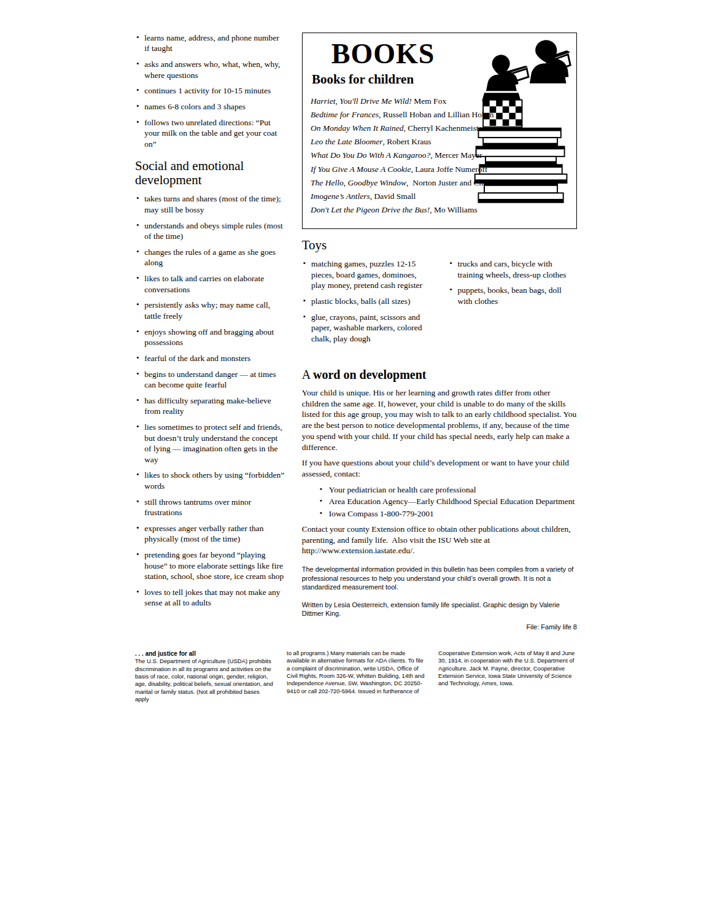learns name, address, and phone number if taught
asks and answers who, what, when, why, where questions
continues 1 activity for 10-15 minutes
names 6-8 colors and 3 shapes
follows two unrelated directions: “Put your milk on the table and get your coat on”
Social and emotional development
takes turns and shares (most of the time); may still be bossy
understands and obeys simple rules (most of the time)
changes the rules of a game as she goes along
likes to talk and carries on elaborate conversations
persistently asks why; may name call, tattle freely
enjoys showing off and bragging about possessions
fearful of the dark and monsters
begins to understand danger — at times can become quite fearful
has difficulty separating make-believe from reality
lies sometimes to protect self and friends, but doesn’t truly understand the concept of lying — imagination often gets in the way
likes to shock others by using “forbidden” words
still throws tantrums over minor frustrations
expresses anger verbally rather than physically (most of the time)
pretending goes far beyond “playing house” to more elaborate settings like fire station, school, shoe store, ice cream shop
loves to tell jokes that may not make any sense at all to adults
BOOKS
Books for children
Harriet, You'll Drive Me Wild! Mem Fox
Bedtime for Frances, Russell Hoban and Lillian Hoban
On Monday When It Rained, Cherryl Kachenmeister
Leo the Late Bloomer, Robert Kraus
What Do You Do With A Kangaroo?, Mercer Mayer
If You Give A Mouse A Cookie, Laura Joffe Numeroff
The Hello, Goodbye Window, Norton Juster and Chris Raschka
Imogene’s Antlers, David Small
Don't Let the Pigeon Drive the Bus!, Mo Williams
Toys
matching games, puzzles 12-15 pieces, board games, dominoes, play money, pretend cash register
plastic blocks, balls (all sizes)
glue, crayons, paint, scissors and paper, washable markers, colored chalk, play dough
trucks and cars, bicycle with training wheels, dress-up clothes
puppets, books, bean bags, doll with clothes
A word on development
Your child is unique. His or her learning and growth rates differ from other children the same age. If, however, your child is unable to do many of the skills listed for this age group, you may wish to talk to an early childhood specialist. You are the best person to notice developmental problems, if any, because of the time you spend with your child. If your child has special needs, early help can make a difference.
If you have questions about your child’s development or want to have your child assessed, contact:
Your pediatrician or health care professional
Area Education Agency—Early Childhood Special Education Department
Iowa Compass 1-800-779-2001
Contact your county Extension office to obtain other publications about children, parenting, and family life. Also visit the ISU Web site at http://www.extension.iastate.edu/.
The developmental information provided in this bulletin has been compiles from a variety of professional resources to help you understand your child’s overall growth. It is not a standardized measurement tool.
Written by Lesia Oesterreich, extension family life specialist. Graphic design by Valerie Dittmer King.
File: Family life 8
. . . and justice for all
The U.S. Department of Agriculture (USDA) prohibits discrimination in all its programs and activities on the basis of race, color, national origin, gender, religion, age, disability, political beliefs, sexual orientation, and marital or family status. (Not all prohibited bases apply
to all programs.) Many materials can be made available in alternative formats for ADA clients. To file a complaint of discrimination, write USDA, Office of Civil Rights, Room 326-W, Whitten Building, 14th and Independence Avenue, SW, Washington, DC 20250-9410 or call 202-720-5964. Issued in furtherance of
Cooperative Extension work, Acts of May 8 and June 30, 1914, in cooperation with the U.S. Department of Agriculture. Jack M. Payne, director, Cooperative Extension Service, Iowa State University of Science and Technology, Ames, Iowa.